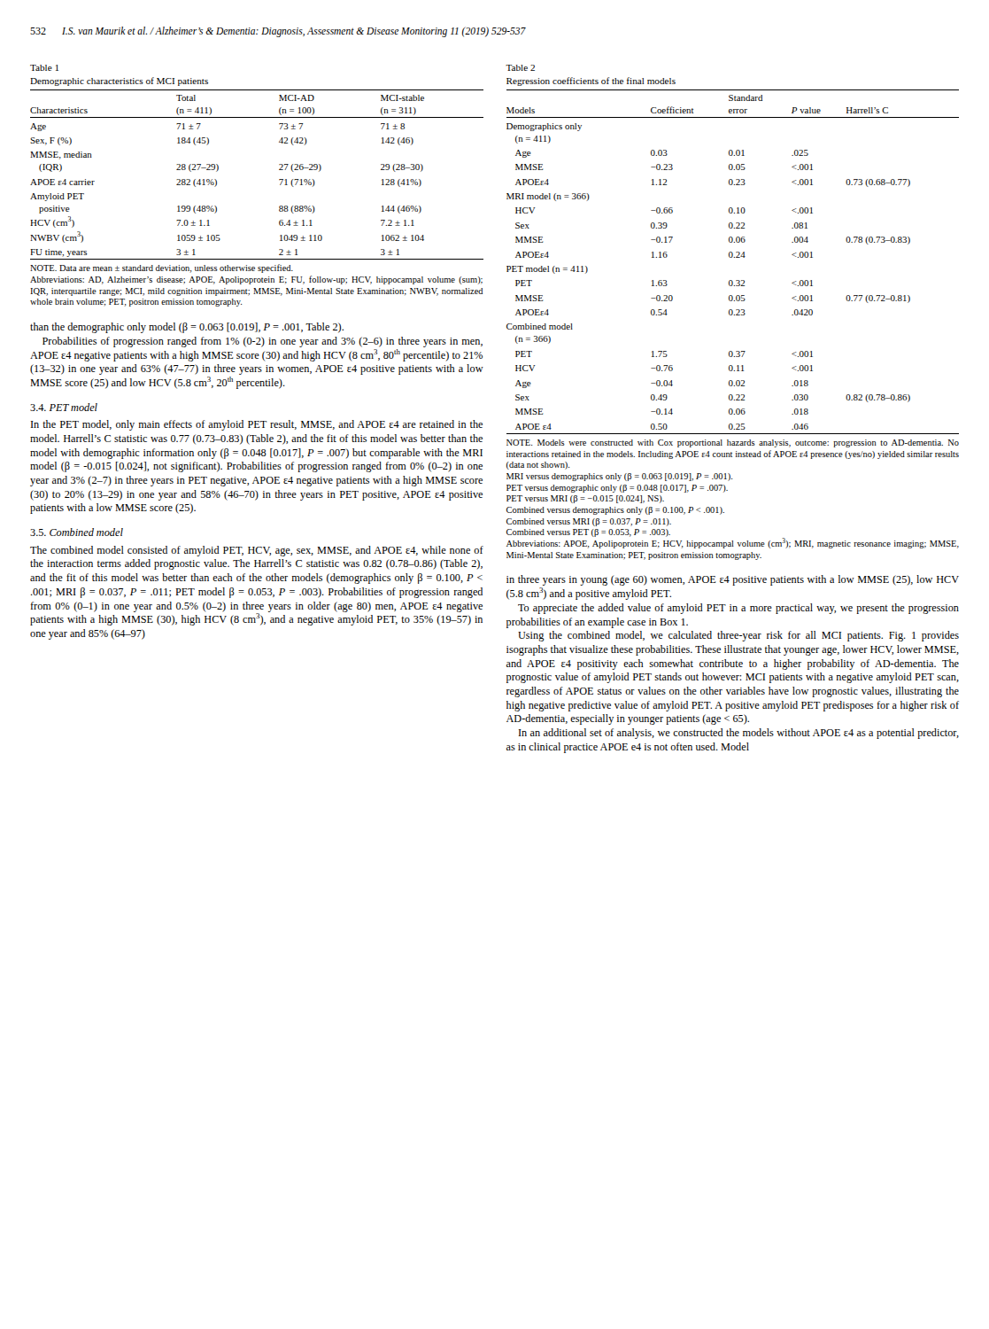532 I.S. van Maurik et al. / Alzheimer’s & Dementia: Diagnosis, Assessment & Disease Monitoring 11 (2019) 529-537
Table 1 Demographic characteristics of MCI patients
| Characteristics | Total (n = 411) | MCI-AD (n = 100) | MCI-stable (n = 311) |
| --- | --- | --- | --- |
| Age | 71 ± 7 | 73 ± 7 | 71 ± 8 |
| Sex, F (%) | 184 (45) | 42 (42) | 142 (46) |
| MMSE, median (IQR) | 28 (27–29) | 27 (26–29) | 29 (28–30) |
| APOE ε4 carrier | 282 (41%) | 71 (71%) | 128 (41%) |
| Amyloid PET positive | 199 (48%) | 88 (88%) | 144 (46%) |
| HCV (cm 3 ) | 7.0 ± 1.1 | 6.4 ± 1.1 | 7.2 ± 1.1 |
| NWBV (cm 3 ) | 1059 ± 105 | 1049 ± 110 | 1062 ± 104 |
| FU time, years | 3 ± 1 | 2 ± 1 | 3 ± 1 |
NOTE. Data are mean ± standard deviation, unless otherwise specified.
Abbreviations: AD, Alzheimer’s disease; APOE, Apolipoprotein E; FU, follow-up; HCV, hippocampal volume (sum); IQR, interquartile range; MCI, mild cognition impairment; MMSE, Mini-Mental State Examination; NWBV, normalized whole brain volume; PET, positron emission tomography.
than the demographic only model (β = 0.063 [0.019], P = .001, Table 2).
Probabilities of progression ranged from 1% (0-2) in one year and 3% (2–6) in three years in men, APOE ε4 negative patients with a high MMSE score (30) and high HCV (8 cm3, 80th percentile) to 21% (13–32) in one year and 63% (47–77) in three years in women, APOE ε4 positive patients with a low MMSE score (25) and low HCV (5.8 cm3, 20th percentile).
3.4. PET model
In the PET model, only main effects of amyloid PET result, MMSE, and APOE ε4 are retained in the model. Harrell’s C statistic was 0.77 (0.73–0.83) (Table 2), and the fit of this model was better than the model with demographic information only (β = 0.048 [0.017], P = .007) but comparable with the MRI model (β = -0.015 [0.024], not significant). Probabilities of progression ranged from 0% (0–2) in one year and 3% (2–7) in three years in PET negative, APOE ε4 negative patients with a high MMSE score (30) to 20% (13–29) in one year and 58% (46–70) in three years in PET positive, APOE ε4 positive patients with a low MMSE score (25).
3.5. Combined model
The combined model consisted of amyloid PET, HCV, age, sex, MMSE, and APOE ε4, while none of the interaction terms added prognostic value. The Harrell’s C statistic was 0.82 (0.78–0.86) (Table 2), and the fit of this model was better than each of the other models (demographics only β = 0.100, P < .001; MRI β = 0.037, P = .011; PET model β = 0.053, P = .003). Probabilities of progression ranged from 0% (0–1) in one year and 0.5% (0–2) in three years in older (age 80) men, APOE ε4 negative patients with a high MMSE (30), high HCV (8 cm3), and a negative amyloid PET, to 35% (19–57) in one year and 85% (64–97)
Table 2 Regression coefficients of the final models
| Models | Coefficient | Standard error | P value | Harrell’s C |
| --- | --- | --- | --- | --- |
| Demographics only (n = 411) | | | | |
| Age | 0.03 | 0.01 | .025 | |
| MMSE | −0.23 | 0.05 | <.001 | |
| APOEε4 | 1.12 | 0.23 | <.001 | 0.73 (0.68–0.77) |
| MRI model (n = 366) | | | | |
| HCV | −0.66 | 0.10 | <.001 | |
| Sex | 0.39 | 0.22 | .081 | |
| MMSE | −0.17 | 0.06 | .004 | 0.78 (0.73–0.83) |
| APOEε4 | 1.16 | 0.24 | <.001 | |
| PET model (n = 411) | | | | |
| PET | 1.63 | 0.32 | <.001 | |
| MMSE | −0.20 | 0.05 | <.001 | 0.77 (0.72–0.81) |
| APOEε4 | 0.54 | 0.23 | .0420 | |
| Combined model (n = 366) | | | | |
| PET | 1.75 | 0.37 | <.001 | |
| HCV | −0.76 | 0.11 | <.001 | |
| Age | −0.04 | 0.02 | .018 | |
| Sex | 0.49 | 0.22 | .030 | 0.82 (0.78–0.86) |
| MMSE | −0.14 | 0.06 | .018 | |
| APOE ε4 | 0.50 | 0.25 | .046 | |
NOTE. Models were constructed with Cox proportional hazards analysis, outcome: progression to AD-dementia. No interactions retained in the models. Including APOE ε4 count instead of APOE ε4 presence (yes/no) yielded similar results (data not shown).
MRI versus demographics only (β = 0.063 [0.019], P = .001).
PET versus demographic only (β = 0.048 [0.017], P = .007).
PET versus MRI (β = −0.015 [0.024], NS).
Combined versus demographics only (β = 0.100, P < .001).
Combined versus MRI (β = 0.037, P = .011).
Combined versus PET (β = 0.053, P = .003).
Abbreviations: APOE, Apolipoprotein E; HCV, hippocampal volume (cm3); MRI, magnetic resonance imaging; MMSE, Mini-Mental State Examination; PET, positron emission tomography.
in three years in young (age 60) women, APOE ε4 positive patients with a low MMSE (25), low HCV (5.8 cm3) and a positive amyloid PET.
To appreciate the added value of amyloid PET in a more practical way, we present the progression probabilities of an example case in Box 1.
Using the combined model, we calculated three-year risk for all MCI patients. Fig. 1 provides isographs that visualize these probabilities. These illustrate that younger age, lower HCV, lower MMSE, and APOE ε4 positivity each somewhat contribute to a higher probability of AD-dementia. The prognostic value of amyloid PET stands out however: MCI patients with a negative amyloid PET scan, regardless of APOE status or values on the other variables have low prognostic values, illustrating the high negative predictive value of amyloid PET. A positive amyloid PET predisposes for a higher risk of AD-dementia, especially in younger patients (age < 65).
In an additional set of analysis, we constructed the models without APOE ε4 as a potential predictor, as in clinical practice APOE e4 is not often used. Model